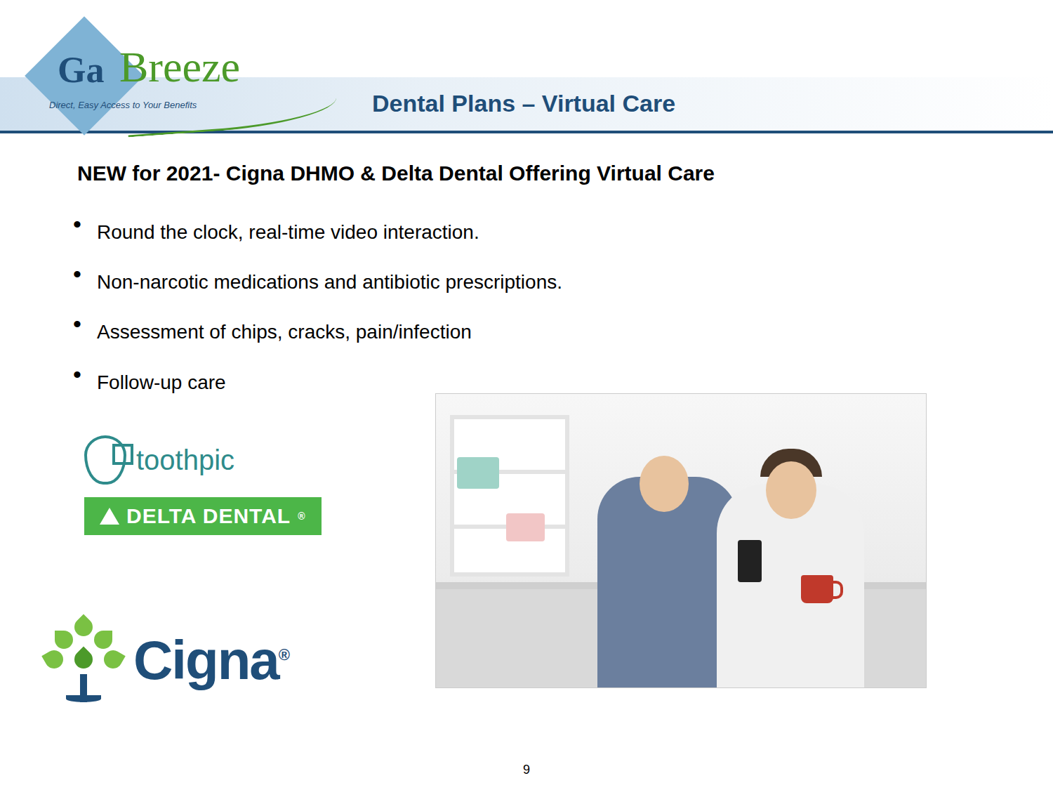Ga Breeze
Direct, Easy Access to Your Benefits
Dental Plans – Virtual Care
NEW for 2021- Cigna DHMO & Delta Dental Offering Virtual Care
Round the clock, real-time video interaction.
Non-narcotic medications and antibiotic prescriptions.
Assessment of chips, cracks, pain/infection
Follow-up care
toothpic
DELTA DENTAL®
Cigna®
9